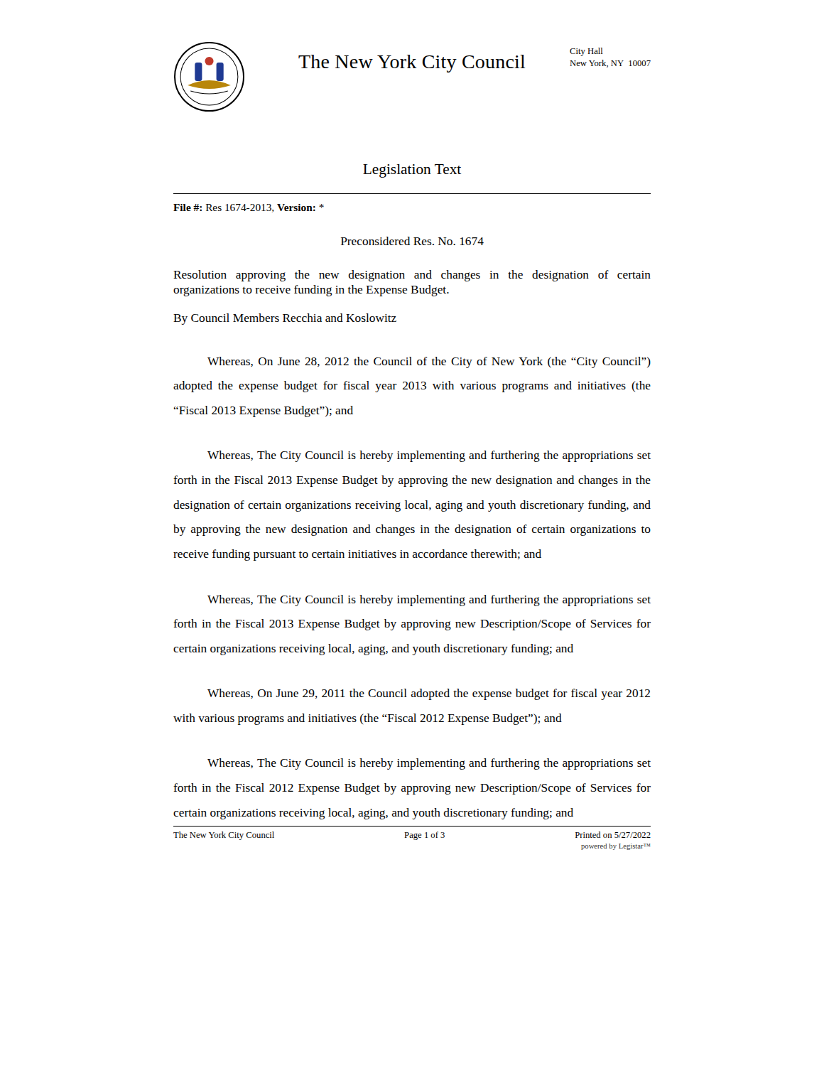The New York City Council
City Hall
New York, NY 10007
Legislation Text
File #: Res 1674-2013, Version: *
Preconsidered Res. No. 1674
Resolution approving the new designation and changes in the designation of certain organizations to receive funding in the Expense Budget.
By Council Members Recchia and Koslowitz
Whereas, On June 28, 2012 the Council of the City of New York (the “City Council”) adopted the expense budget for fiscal year 2013 with various programs and initiatives (the “Fiscal 2013 Expense Budget”); and
Whereas, The City Council is hereby implementing and furthering the appropriations set forth in the Fiscal 2013 Expense Budget by approving the new designation and changes in the designation of certain organizations receiving local, aging and youth discretionary funding, and by approving the new designation and changes in the designation of certain organizations to receive funding pursuant to certain initiatives in accordance therewith; and
Whereas, The City Council is hereby implementing and furthering the appropriations set forth in the Fiscal 2013 Expense Budget by approving new Description/Scope of Services for certain organizations receiving local, aging, and youth discretionary funding; and
Whereas, On June 29, 2011 the Council adopted the expense budget for fiscal year 2012 with various programs and initiatives (the “Fiscal 2012 Expense Budget”); and
Whereas, The City Council is hereby implementing and furthering the appropriations set forth in the Fiscal 2012 Expense Budget by approving new Description/Scope of Services for certain organizations receiving local, aging, and youth discretionary funding; and
The New York City Council
Page 1 of 3
Printed on 5/27/2022
powered by Legistar™